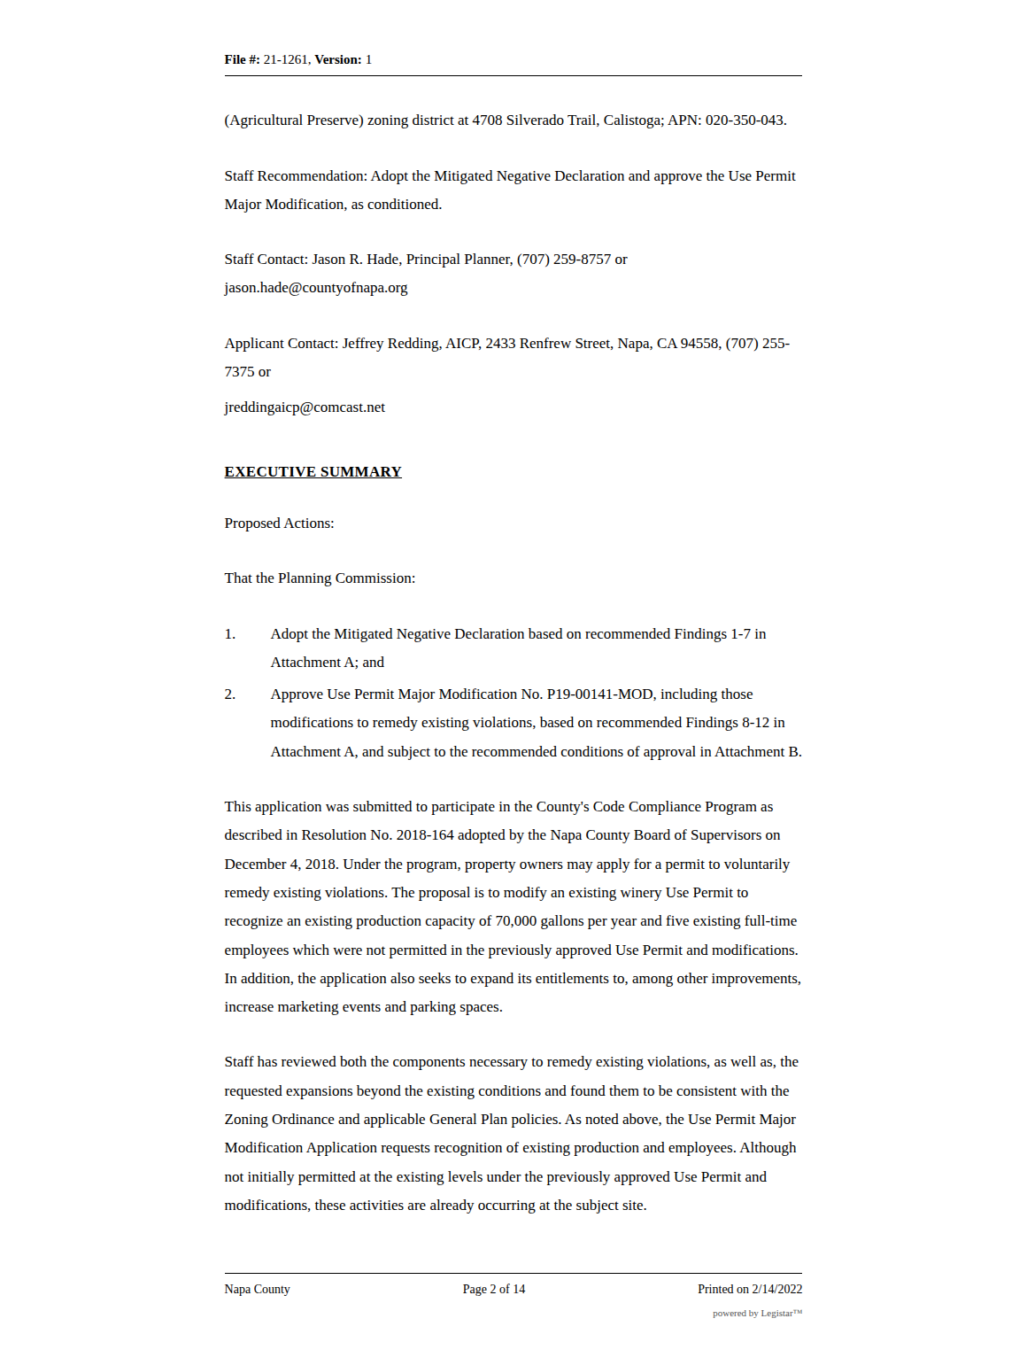File #: 21-1261, Version: 1
(Agricultural Preserve) zoning district at 4708 Silverado Trail, Calistoga; APN: 020-350-043.
Staff Recommendation: Adopt the Mitigated Negative Declaration and approve the Use Permit Major Modification, as conditioned.
Staff Contact: Jason R. Hade, Principal Planner, (707) 259-8757 or jason.hade@countyofnapa.org
Applicant Contact: Jeffrey Redding, AICP, 2433 Renfrew Street, Napa, CA 94558, (707) 255-7375 or
jreddingaicp@comcast.net
EXECUTIVE SUMMARY
Proposed Actions:
That the Planning Commission:
1.
Adopt the Mitigated Negative Declaration based on recommended Findings 1-7 in Attachment A; and
2.
Approve Use Permit Major Modification No. P19-00141-MOD, including those modifications to remedy existing violations, based on recommended Findings 8-12 in Attachment A, and subject to the recommended conditions of approval in Attachment B.
This application was submitted to participate in the County's Code Compliance Program as described in Resolution No. 2018-164 adopted by the Napa County Board of Supervisors on December 4, 2018. Under the program, property owners may apply for a permit to voluntarily remedy existing violations. The proposal is to modify an existing winery Use Permit to recognize an existing production capacity of 70,000 gallons per year and five existing full-time employees which were not permitted in the previously approved Use Permit and modifications. In addition, the application also seeks to expand its entitlements to, among other improvements, increase marketing events and parking spaces.
Staff has reviewed both the components necessary to remedy existing violations, as well as, the requested expansions beyond the existing conditions and found them to be consistent with the Zoning Ordinance and applicable General Plan policies. As noted above, the Use Permit Major Modification Application requests recognition of existing production and employees. Although not initially permitted at the existing levels under the previously approved Use Permit and modifications, these activities are already occurring at the subject site.
Napa County
Page 2 of 14
Printed on 2/14/2022
powered by Legistar™